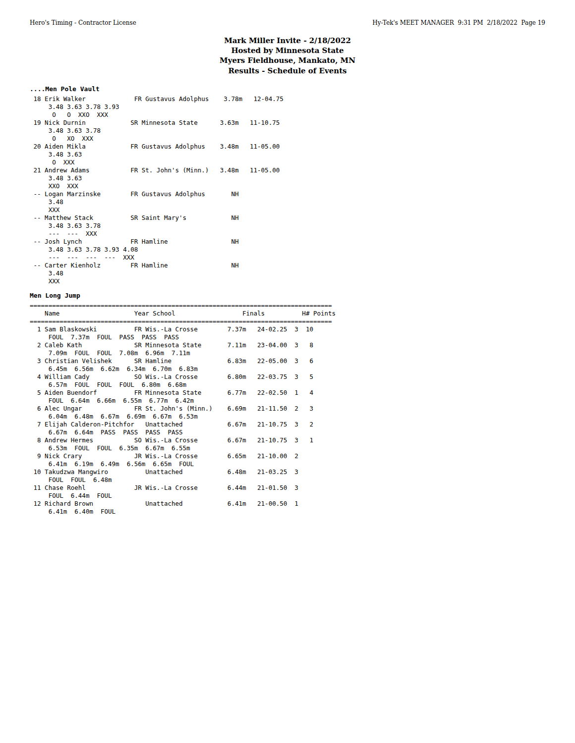Hero's Timing - Contractor License Hy-Tek's MEET MANAGER 9:31 PM 2/18/2022 Page 19
Mark Miller Invite - 2/18/2022
Hosted by Minnesota State
Myers Fieldhouse, Mankato, MN
Results - Schedule of Events
....Men Pole Vault
 18 Erik Walker             FR Gustavus Adolphus    3.78m   12-04.75
     3.48 3.63 3.78 3.93
      O   O  XXO  XXX
 19 Nick Durnin            SR Minnesota State      3.63m   11-10.75
     3.48 3.63 3.78
      O   XO  XXX
 20 Aiden Mikla            FR Gustavus Adolphus    3.48m   11-05.00
     3.48 3.63
      O  XXX
 21 Andrew Adams           FR St. John's (Minn.)   3.48m   11-05.00
     3.48 3.63
     XXO  XXX
 -- Logan Marzinske        FR Gustavus Adolphus       NH
     3.48
     XXX
 -- Matthew Stack          SR Saint Mary's            NH
     3.48 3.63 3.78
     ---  ---  XXX
 -- Josh Lynch             FR Hamline                 NH
     3.48 3.63 3.78 3.93 4.08
     ---  ---  ---  ---  XXX
 -- Carter Kienholz        FR Hamline                 NH
     3.48
     XXX
Men Long Jump
=================================================================================
    Name                    Year School                  Finals          H# Points
=================================================================================
  1 Sam Blaskowski          FR Wis.-La Crosse        7.37m   24-02.25  3  10
     FOUL  7.37m  FOUL  PASS  PASS  PASS
  2 Caleb Kath              SR Minnesota State       7.11m   23-04.00  3   8
     7.09m  FOUL  FOUL  7.08m  6.96m  7.11m
  3 Christian Velishek      SR Hamline               6.83m   22-05.00  3   6
     6.45m  6.56m  6.62m  6.34m  6.70m  6.83m
  4 William Cady            SO Wis.-La Crosse        6.80m   22-03.75  3   5
     6.57m  FOUL  FOUL  FOUL  6.80m  6.68m
  5 Aiden Buendorf          FR Minnesota State       6.77m   22-02.50  1   4
     FOUL  6.64m  6.66m  6.55m  6.77m  6.42m
  6 Alec Ungar              FR St. John's (Minn.)    6.69m   21-11.50  2   3
     6.04m  6.48m  6.67m  6.69m  6.67m  6.53m
  7 Elijah Calderon-Pitchfor   Unattached            6.67m   21-10.75  3   2
     6.67m  6.64m  PASS  PASS  PASS  PASS
  8 Andrew Hermes           SO Wis.-La Crosse        6.67m   21-10.75  3   1
     6.53m  FOUL  FOUL  6.35m  6.67m  6.55m
  9 Nick Crary              JR Wis.-La Crosse        6.65m   21-10.00  2
     6.41m  6.19m  6.49m  6.56m  6.65m  FOUL
 10 Takudzwa Mangwiro          Unattached            6.48m   21-03.25  3
     FOUL  FOUL  6.48m
 11 Chase Roehl             JR Wis.-La Crosse        6.44m   21-01.50  3
     FOUL  6.44m  FOUL
 12 Richard Brown              Unattached            6.41m   21-00.50  1
     6.41m  6.40m  FOUL